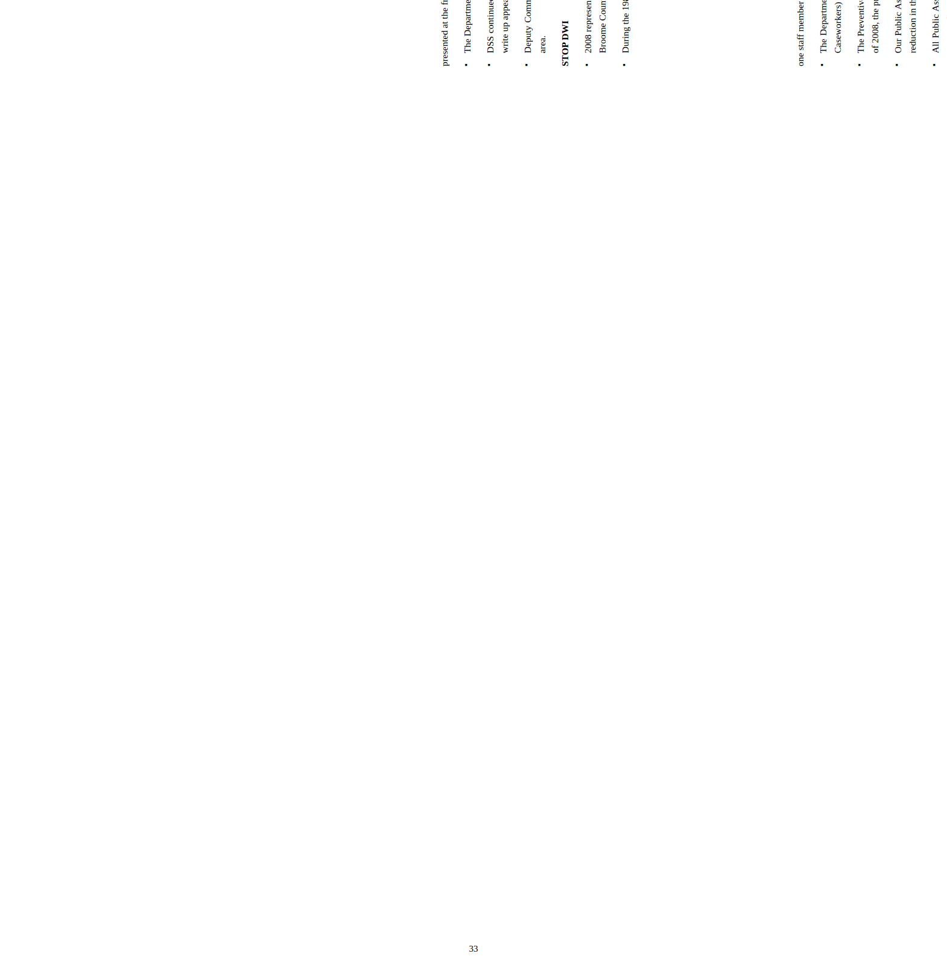one staff member from the assistance section was moved into CPS for a period of time.
The Department applied for and received a competitive Child Protective Staff/Case ratio grant from OCFS in the fall of 2008. This enabled the Department to add 5 additional line staff (1 Senior Caseworker and 4 Caseworkers) and 1 supervisor, creating a 5th CPS unit.
The Preventive Program, under contract with the Children’s Home was successfully launched on April 1, 2008. This program works with children that have been identified as at “imminent risk” of placement. By the end of 2008, the program was serving 119 children. During the 8 months the program has been in place, not a single child in the program was placed in foster care.
Our Public Assistance Programs improved customer service and reduced customer complaints as a result of our A.I.M. (Attitudes, Initiative, Motivation) initiative spearheaded by Cindy Nord. We experienced a 15% reduction in the number of customer complaints.
All Public Assistance program areas dealt with caseload increases in 2008. Temporary Assistance cases increased by 300 cases, Medicaid by 12,500 cases, and Food Stamps by over 1,000 cases. All program areas processed record high numbers of applications for benefits. A total of 25,254 applications were filed, an increase of 12%, or 2,600 applications over 2007. By January 2009, the HEAP unit had processed 1,300 more applications compared to last year. A total of 152,758 people
presented at the front door in 2008, an average of 12,730 per month.
The Department’s Welfare to Work division placed 780 individuals in jobs and sanctioned 55 individuals for non-compliance with employment activities.
DSS continued the “Focus on Values”, a DSS initiative to increase recognition for staff that go the extra mile in representing the agency’s values. All staff is eligible and must be nominated by a peer. The nomination write up appears in the DSS Hot News and staff receives congratulatory certificates.
Deputy Commissioner C. Omarr Evans spearheaded an initiative to replace all of the carpet (90,000 square feet) in the Department’s Main Street location. About 375 people were moved at least twice to carpet their area.
STOP DWI
2008 represents the safest year in Broome County since the inception of the STOP-DWI Program in 1981. Last year marked a dramatic decline in total highway fatalities in Broome County. A total of six people died on Broome County roadways last year and only one of which was caused by impaired driving.
During the 1980’s on average 13 people died each year due to drunk driving. In the 1990’s the annual average declined to 5 per year. Since 2000, Broome County has averaged 3 DWI fatalities each year.
33